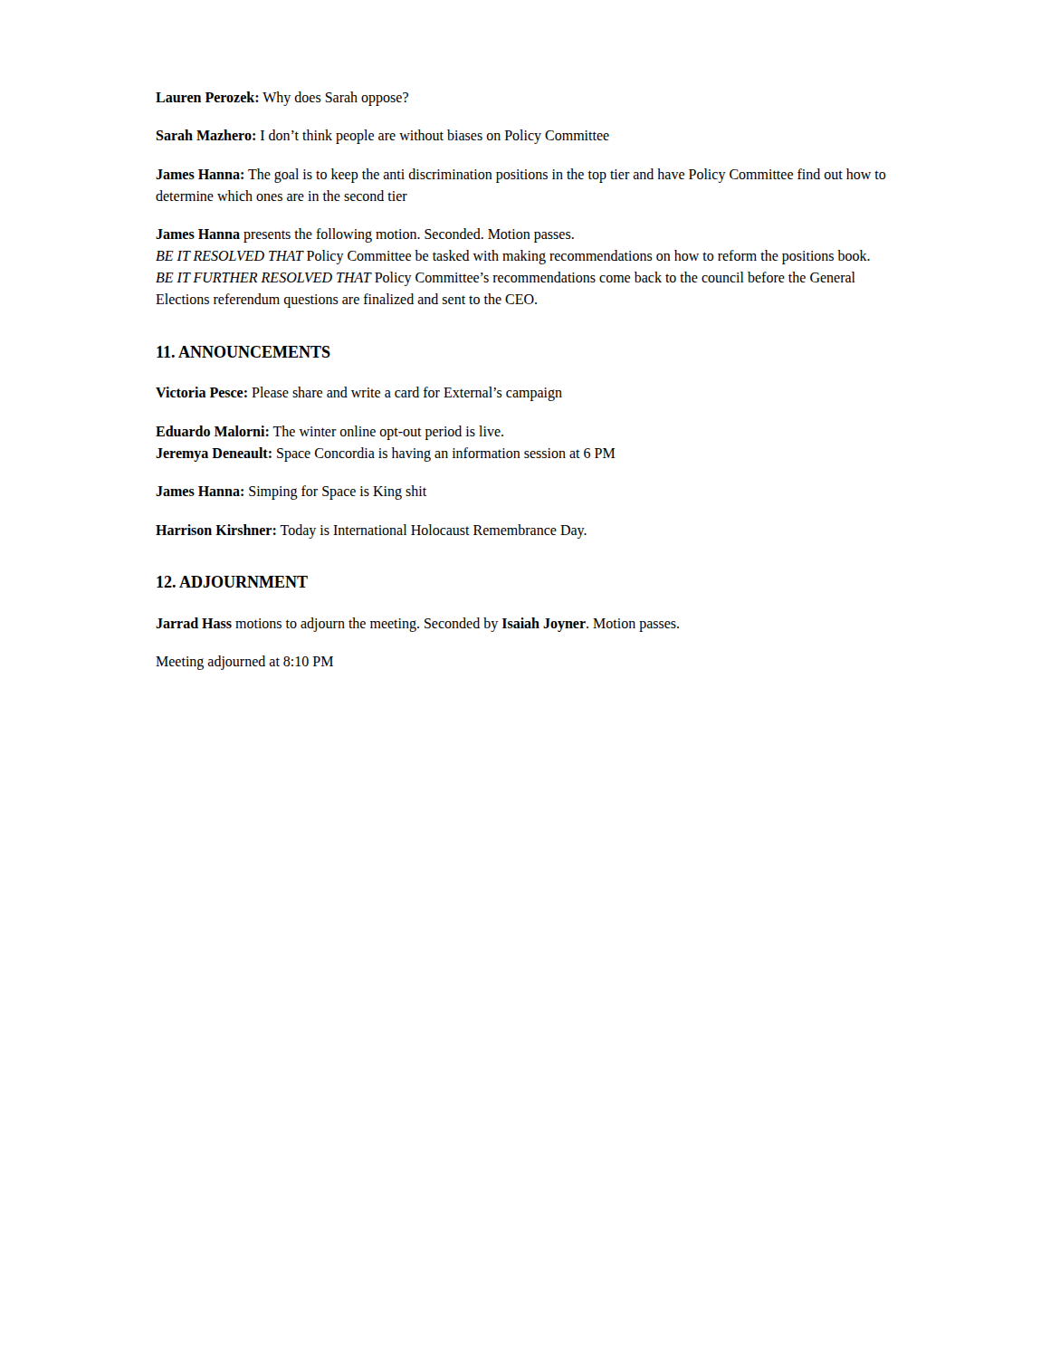Lauren Perozek: Why does Sarah oppose?
Sarah Mazhero: I don’t think people are without biases on Policy Committee
James Hanna: The goal is to keep the anti discrimination positions in the top tier and have Policy Committee find out how to determine which ones are in the second tier
James Hanna presents the following motion. Seconded. Motion passes.
BE IT RESOLVED THAT Policy Committee be tasked with making recommendations on how to reform the positions book.
BE IT FURTHER RESOLVED THAT Policy Committee’s recommendations come back to the council before the General Elections referendum questions are finalized and sent to the CEO.
11. ANNOUNCEMENTS
Victoria Pesce: Please share and write a card for External’s campaign
Eduardo Malorni: The winter online opt-out period is live.
Jeremya Deneault: Space Concordia is having an information session at 6 PM
James Hanna: Simping for Space is King shit
Harrison Kirshner: Today is International Holocaust Remembrance Day.
12. ADJOURNMENT
Jarrad Hass motions to adjourn the meeting. Seconded by Isaiah Joyner. Motion passes.
Meeting adjourned at 8:10 PM